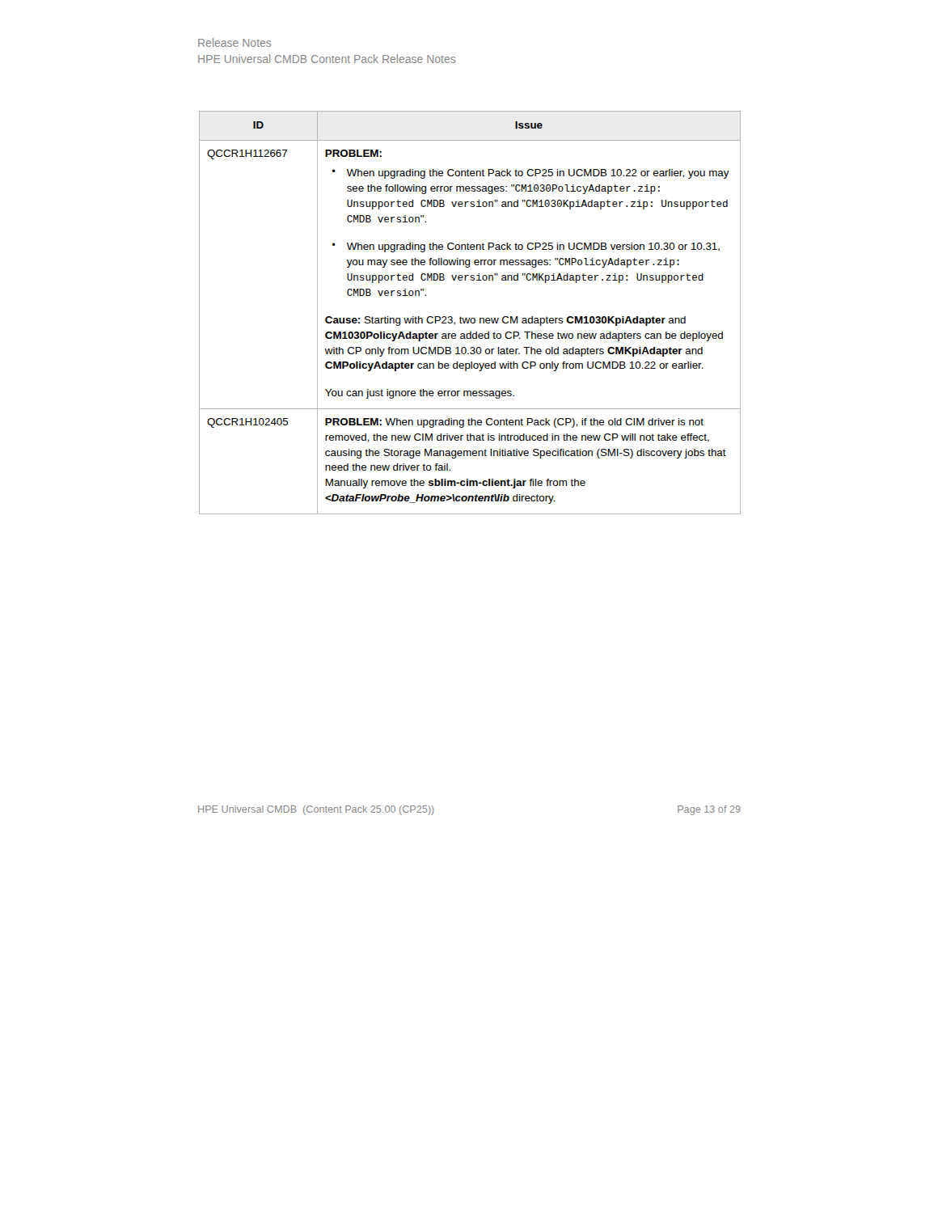Release Notes
HPE Universal CMDB Content Pack Release Notes
| ID | Issue |
| --- | --- |
| QCCR1H112667 | PROBLEM: When upgrading the Content Pack to CP25 in UCMDB 10.22 or earlier, you may see the following error messages: " CM1030PolicyAdapter.zip: Unsupported CMDB version " and " CM1030KpiAdapter.zip: Unsupported CMDB version ". When upgrading the Content Pack to CP25 in UCMDB version 10.30 or 10.31, you may see the following error messages: " CMPolicyAdapter.zip: Unsupported CMDB version " and " CMKpiAdapter.zip: Unsupported CMDB version ". Cause: Starting with CP23, two new CM adapters CM1030KpiAdapter and CM1030PolicyAdapter are added to CP. These two new adapters can be deployed with CP only from UCMDB 10.30 or later. The old adapters CMKpiAdapter and CMPolicyAdapter can be deployed with CP only from UCMDB 10.22 or earlier. You can just ignore the error messages. |
| QCCR1H102405 | PROBLEM: When upgrading the Content Pack (CP), if the old CIM driver is not removed, the new CIM driver that is introduced in the new CP will not take effect, causing the Storage Management Initiative Specification (SMI-S) discovery jobs that need the new driver to fail. Manually remove the sblim-cim-client.jar file from the <DataFlowProbe_Home>\content\lib directory. |
HPE Universal CMDB (Content Pack 25.00 (CP25))
Page 13 of 29